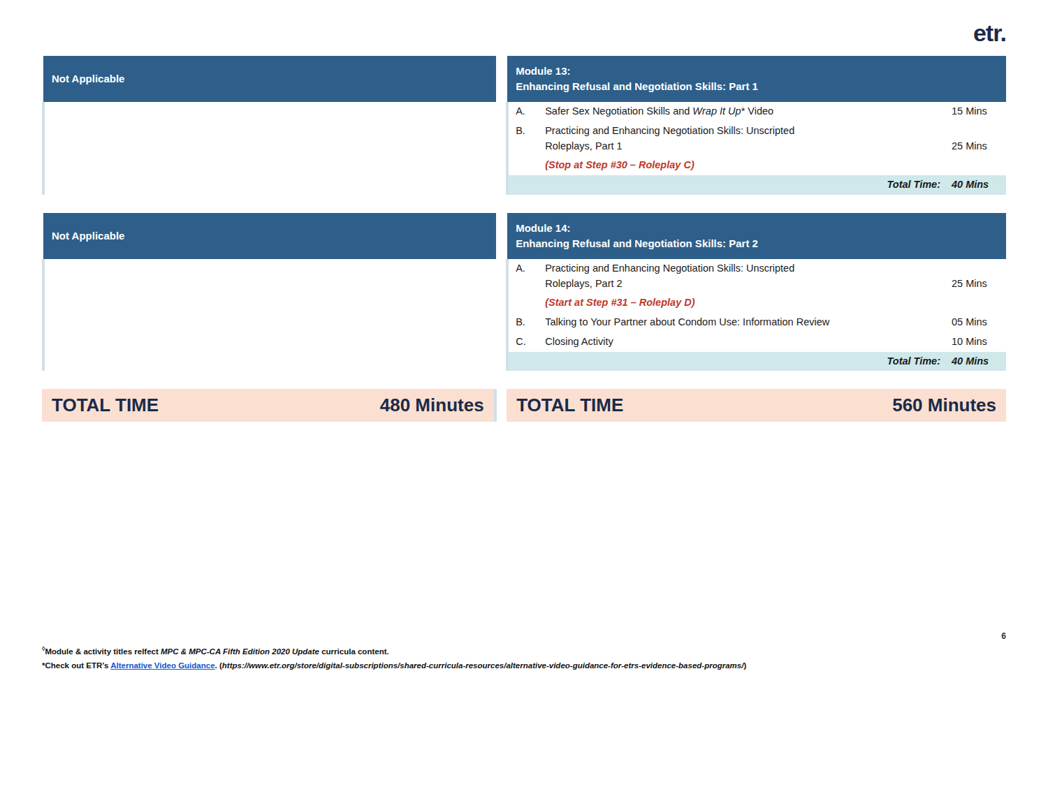etr.
| Not Applicable | | Module 13: Enhancing Refusal and Negotiation Skills: Part 1 |
| | | / A. / Safer Sex Negotiation Skills and Wrap It Up * Video / 15 Mins / / B. / Practicing and Enhancing Negotiation Skills: Unscripted Roleplays, Part 1 / 25 Mins / / / (Stop at Step #30 – Roleplay C) / / / Total Time: / 40 Mins / |
| Not Applicable | | Module 14: Enhancing Refusal and Negotiation Skills: Part 2 |
| | | / A. / Practicing and Enhancing Negotiation Skills: Unscripted Roleplays, Part 2 / 25 Mins / / / (Start at Step #31 – Roleplay D) / / / B. / Talking to Your Partner about Condom Use: Information Review / 05 Mins / / C. / Closing Activity / 10 Mins / / Total Time: / 40 Mins / |
| TOTAL TIME 480 Minutes | | TOTAL TIME 560 Minutes |
6
◊Module & activity titles relfect MPC & MPC-CA Fifth Edition 2020 Update curricula content.
*Check out ETR’s Alternative Video Guidance. (https://www.etr.org/store/digital-subscriptions/shared-curricula-resources/alternative-video-guidance-for-etrs-evidence-based-programs/)